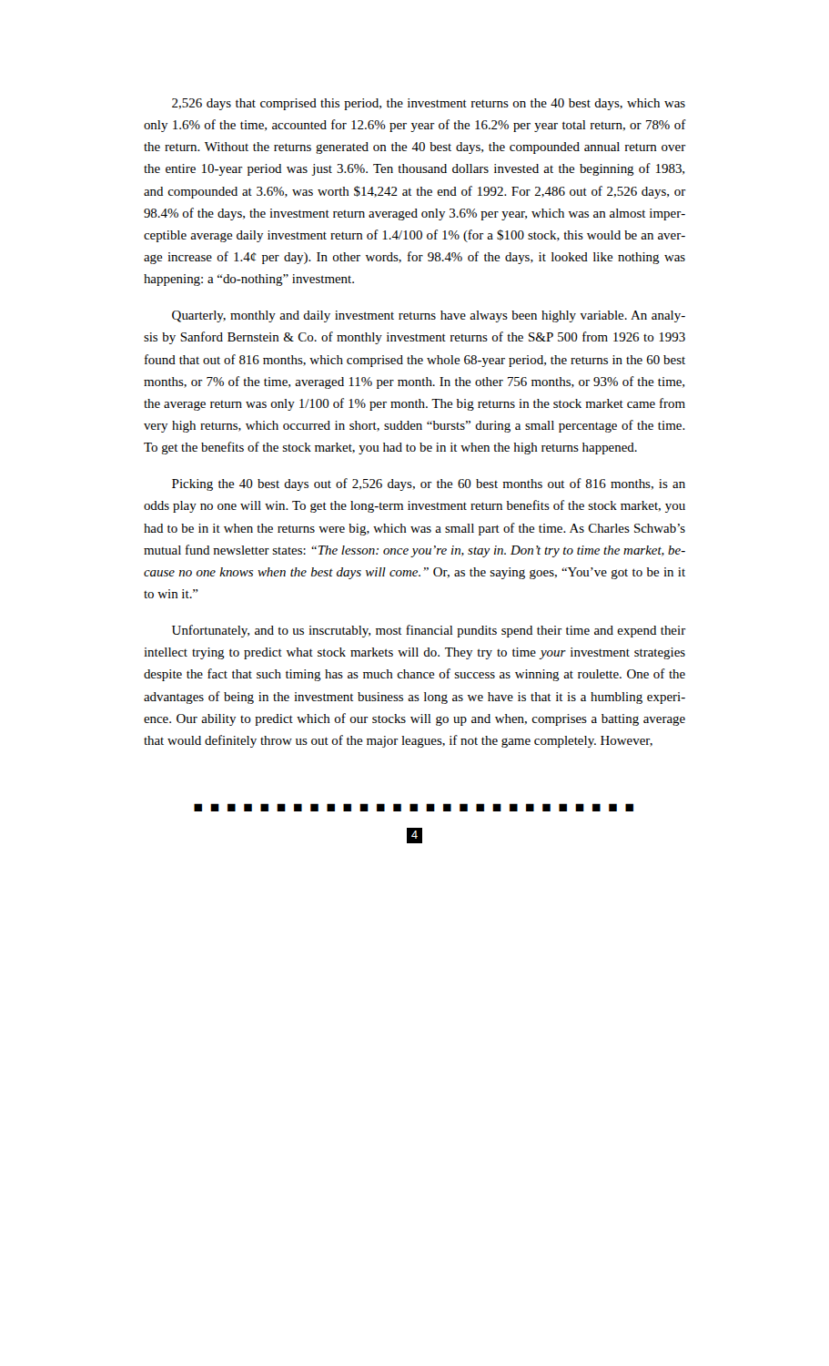2,526 days that comprised this period, the investment returns on the 40 best days, which was only 1.6% of the time, accounted for 12.6% per year of the 16.2% per year total return, or 78% of the return. Without the returns generated on the 40 best days, the compounded annual return over the entire 10-year period was just 3.6%. Ten thousand dollars invested at the beginning of 1983, and compounded at 3.6%, was worth $14,242 at the end of 1992. For 2,486 out of 2,526 days, or 98.4% of the days, the investment return averaged only 3.6% per year, which was an almost imperceptible average daily investment return of 1.4/100 of 1% (for a $100 stock, this would be an average increase of 1.4¢ per day). In other words, for 98.4% of the days, it looked like nothing was happening: a “do-nothing” investment.
Quarterly, monthly and daily investment returns have always been highly variable. An analysis by Sanford Bernstein & Co. of monthly investment returns of the S&P 500 from 1926 to 1993 found that out of 816 months, which comprised the whole 68-year period, the returns in the 60 best months, or 7% of the time, averaged 11% per month. In the other 756 months, or 93% of the time, the average return was only 1/100 of 1% per month. The big returns in the stock market came from very high returns, which occurred in short, sudden “bursts” during a small percentage of the time. To get the benefits of the stock market, you had to be in it when the high returns happened.
Picking the 40 best days out of 2,526 days, or the 60 best months out of 816 months, is an odds play no one will win. To get the long-term investment return benefits of the stock market, you had to be in it when the returns were big, which was a small part of the time. As Charles Schwab’s mutual fund newsletter states: “The lesson: once you’re in, stay in. Don’t try to time the market, because no one knows when the best days will come.” Or, as the saying goes, “You’ve got to be in it to win it.”
Unfortunately, and to us inscrutably, most financial pundits spend their time and expend their intellect trying to predict what stock markets will do. They try to time your investment strategies despite the fact that such timing has as much chance of success as winning at roulette. One of the advantages of being in the investment business as long as we have is that it is a humbling experience. Our ability to predict which of our stocks will go up and when, comprises a batting average that would definitely throw us out of the major leagues, if not the game completely. However,
■ ■ ■ ■ ■ ■ ■ ■ ■ ■ ■ ■ ■ ■ ■ ■ ■ ■ ■ ■ ■ ■ ■ ■ ■ ■ ■
4